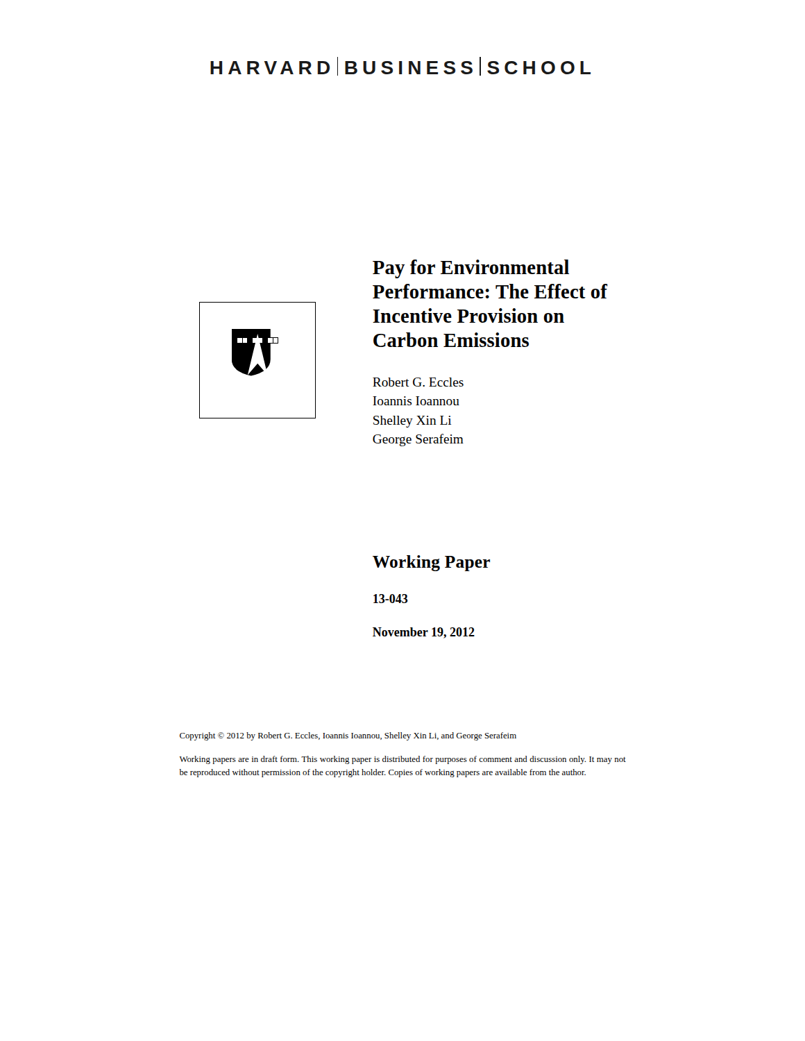HARVARD BUSINESS SCHOOL
Pay for Environmental Performance: The Effect of Incentive Provision on Carbon Emissions
Robert G. Eccles Ioannis Ioannou Shelley Xin Li George Serafeim
Working Paper
13-043
November 19, 2012
Copyright © 2012 by Robert G. Eccles, Ioannis Ioannou, Shelley Xin Li, and George Serafeim
Working papers are in draft form. This working paper is distributed for purposes of comment and discussion only. It may not be reproduced without permission of the copyright holder. Copies of working papers are available from the author.